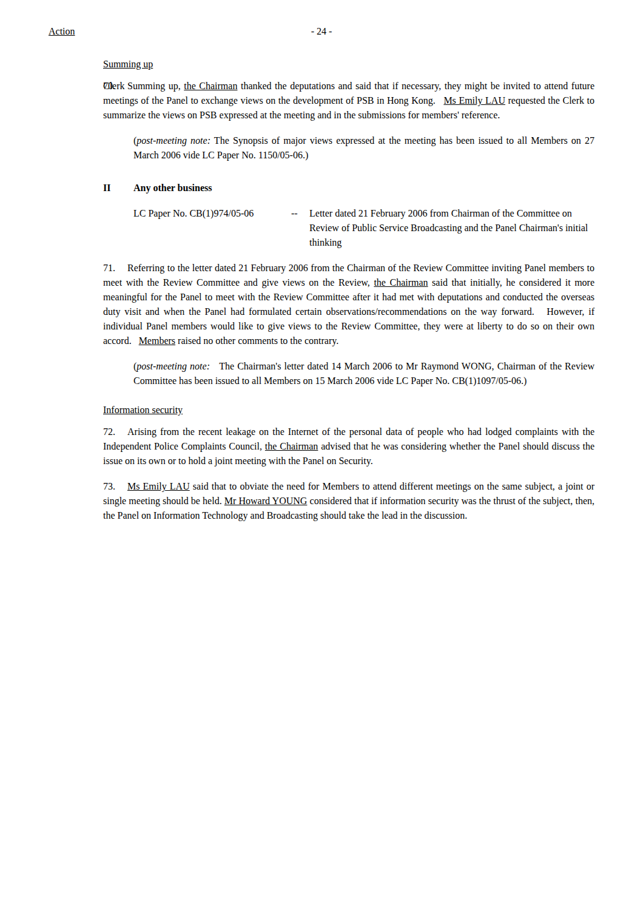Action
- 24 -
Summing up
Clerk 70. Summing up, the Chairman thanked the deputations and said that if necessary, they might be invited to attend future meetings of the Panel to exchange views on the development of PSB in Hong Kong. Ms Emily LAU requested the Clerk to summarize the views on PSB expressed at the meeting and in the submissions for members' reference.
(post-meeting note: The Synopsis of major views expressed at the meeting has been issued to all Members on 27 March 2006 vide LC Paper No. 1150/05-06.)
IIAny other business
LC Paper No. CB(1)974/05-06
--
Letter dated 21 February 2006 from Chairman of the Committee on Review of Public Service Broadcasting and the Panel Chairman's initial thinking
71. Referring to the letter dated 21 February 2006 from the Chairman of the Review Committee inviting Panel members to meet with the Review Committee and give views on the Review, the Chairman said that initially, he considered it more meaningful for the Panel to meet with the Review Committee after it had met with deputations and conducted the overseas duty visit and when the Panel had formulated certain observations/recommendations on the way forward. However, if individual Panel members would like to give views to the Review Committee, they were at liberty to do so on their own accord. Members raised no other comments to the contrary.
(post-meeting note: The Chairman's letter dated 14 March 2006 to Mr Raymond WONG, Chairman of the Review Committee has been issued to all Members on 15 March 2006 vide LC Paper No. CB(1)1097/05-06.)
Information security
72. Arising from the recent leakage on the Internet of the personal data of people who had lodged complaints with the Independent Police Complaints Council, the Chairman advised that he was considering whether the Panel should discuss the issue on its own or to hold a joint meeting with the Panel on Security.
73. Ms Emily LAU said that to obviate the need for Members to attend different meetings on the same subject, a joint or single meeting should be held. Mr Howard YOUNG considered that if information security was the thrust of the subject, then, the Panel on Information Technology and Broadcasting should take the lead in the discussion.